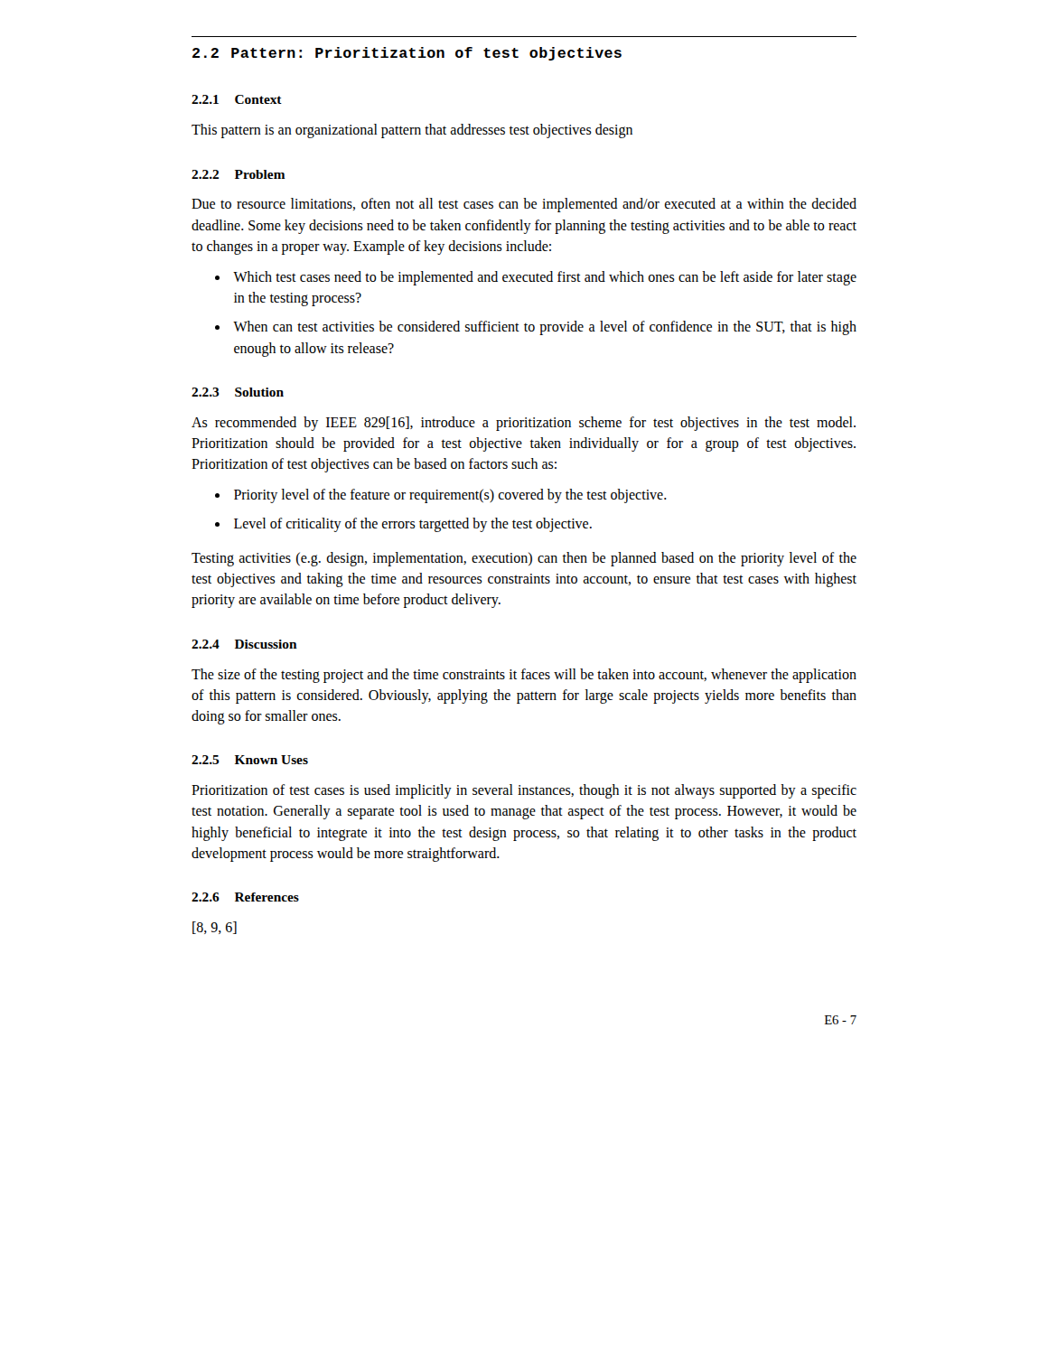2.2 Pattern: Prioritization of test objectives
2.2.1 Context
This pattern is an organizational pattern that addresses test objectives design
2.2.2 Problem
Due to resource limitations, often not all test cases can be implemented and/or executed at a within the decided deadline. Some key decisions need to be taken confidently for planning the testing activities and to be able to react to changes in a proper way. Example of key decisions include:
Which test cases need to be implemented and executed first and which ones can be left aside for later stage in the testing process?
When can test activities be considered sufficient to provide a level of confidence in the SUT, that is high enough to allow its release?
2.2.3 Solution
As recommended by IEEE 829[16], introduce a prioritization scheme for test objectives in the test model. Prioritization should be provided for a test objective taken individually or for a group of test objectives. Prioritization of test objectives can be based on factors such as:
Priority level of the feature or requirement(s) covered by the test objective.
Level of criticality of the errors targetted by the test objective.
Testing activities (e.g. design, implementation, execution) can then be planned based on the priority level of the test objectives and taking the time and resources constraints into account, to ensure that test cases with highest priority are available on time before product delivery.
2.2.4 Discussion
The size of the testing project and the time constraints it faces will be taken into account, whenever the application of this pattern is considered. Obviously, applying the pattern for large scale projects yields more benefits than doing so for smaller ones.
2.2.5 Known Uses
Prioritization of test cases is used implicitly in several instances, though it is not always supported by a specific test notation. Generally a separate tool is used to manage that aspect of the test process. However, it would be highly beneficial to integrate it into the test design process, so that relating it to other tasks in the product development process would be more straightforward.
2.2.6 References
[8, 9, 6]
E6 - 7